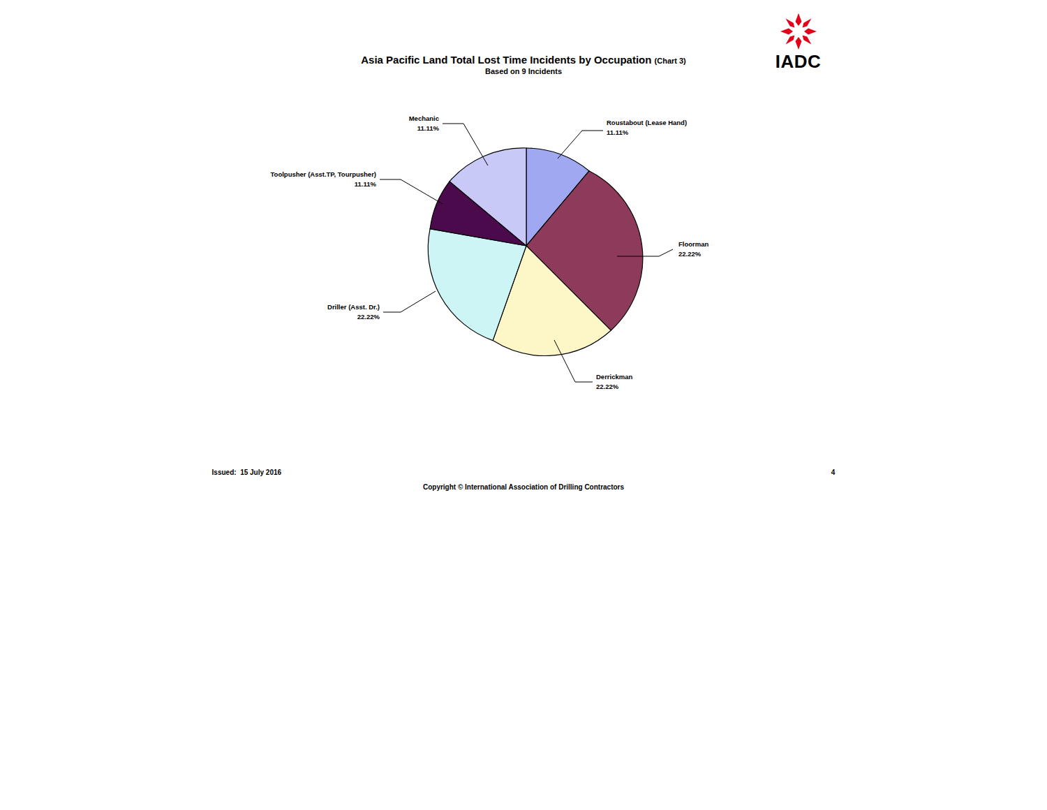IADC
Asia Pacific Land Total Lost Time Incidents by Occupation (Chart 3)
Based on 9 Incidents
Roustabout (Lease Hand) 11.11% Floorman 22.22% Derrickman 22.22% Driller (Asst. Dr.) 22.22% Toolpusher (Asst.TP, Tourpusher) 11.11% Mechanic 11.11%
Issued: 15 July 2016
4
Copyright © International Association of Drilling Contractors